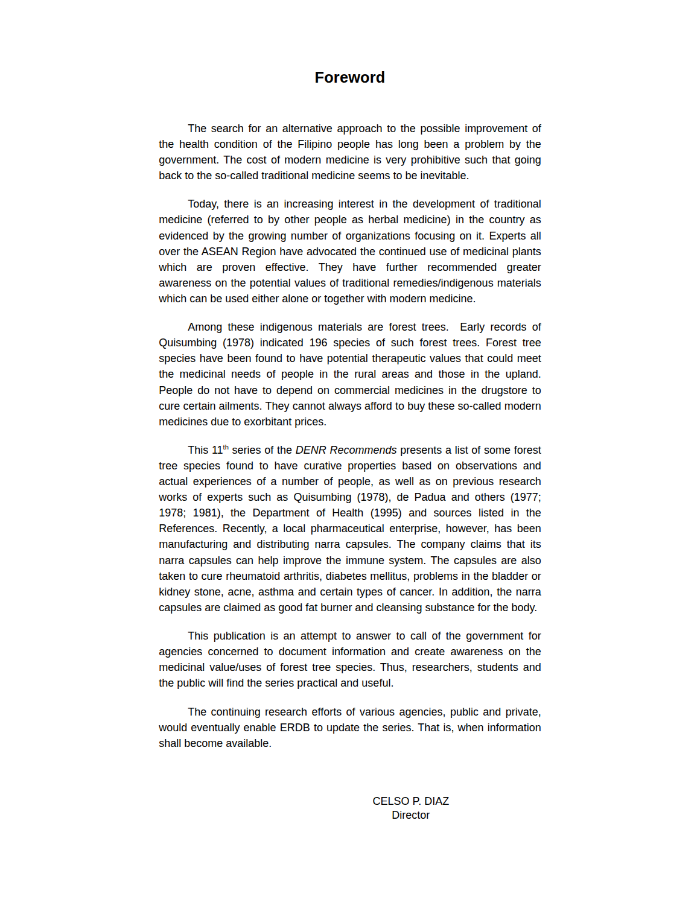Foreword
The search for an alternative approach to the possible improvement of the health condition of the Filipino people has long been a problem by the government. The cost of modern medicine is very prohibitive such that going back to the so-called traditional medicine seems to be inevitable.
Today, there is an increasing interest in the development of traditional medicine (referred to by other people as herbal medicine) in the country as evidenced by the growing number of organizations focusing on it. Experts all over the ASEAN Region have advocated the continued use of medicinal plants which are proven effective. They have further recommended greater awareness on the potential values of traditional remedies/indigenous materials which can be used either alone or together with modern medicine.
Among these indigenous materials are forest trees. Early records of Quisumbing (1978) indicated 196 species of such forest trees. Forest tree species have been found to have potential therapeutic values that could meet the medicinal needs of people in the rural areas and those in the upland. People do not have to depend on commercial medicines in the drugstore to cure certain ailments. They cannot always afford to buy these so-called modern medicines due to exorbitant prices.
This 11th series of the DENR Recommends presents a list of some forest tree species found to have curative properties based on observations and actual experiences of a number of people, as well as on previous research works of experts such as Quisumbing (1978), de Padua and others (1977; 1978; 1981), the Department of Health (1995) and sources listed in the References. Recently, a local pharmaceutical enterprise, however, has been manufacturing and distributing narra capsules. The company claims that its narra capsules can help improve the immune system. The capsules are also taken to cure rheumatoid arthritis, diabetes mellitus, problems in the bladder or kidney stone, acne, asthma and certain types of cancer. In addition, the narra capsules are claimed as good fat burner and cleansing substance for the body.
This publication is an attempt to answer to call of the government for agencies concerned to document information and create awareness on the medicinal value/uses of forest tree species. Thus, researchers, students and the public will find the series practical and useful.
The continuing research efforts of various agencies, public and private, would eventually enable ERDB to update the series. That is, when information shall become available.
CELSO P. DIAZ Director